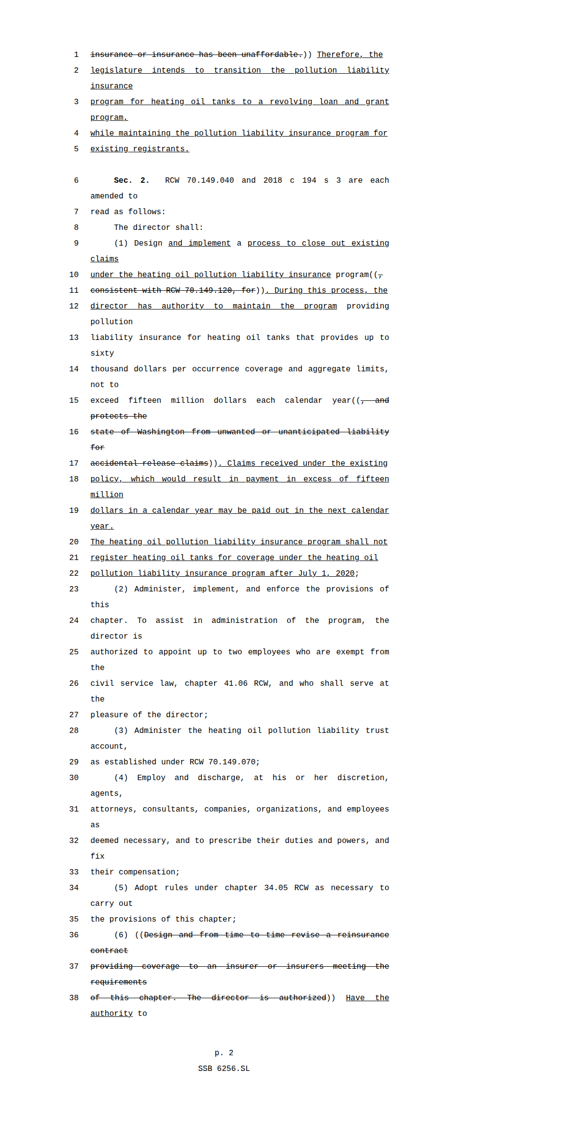1 insurance or insurance has been unaffordable.)) Therefore, the
2 legislature intends to transition the pollution liability insurance
3 program for heating oil tanks to a revolving loan and grant program,
4 while maintaining the pollution liability insurance program for
5 existing registrants.
6 Sec. 2. RCW 70.149.040 and 2018 c 194 s 3 are each amended to
7 read as follows:
8 The director shall:
9 (1) Design and implement a process to close out existing claims
10 under the heating oil pollution liability insurance program((,
11 consistent with RCW 70.149.120, for)). During this process, the
12 director has authority to maintain the program providing pollution
13 liability insurance for heating oil tanks that provides up to sixty
14 thousand dollars per occurrence coverage and aggregate limits, not to
15 exceed fifteen million dollars each calendar year((, and protects the
16 state of Washington from unwanted or unanticipated liability for
17 accidental release claims)). Claims received under the existing
18 policy, which would result in payment in excess of fifteen million
19 dollars in a calendar year may be paid out in the next calendar year.
20 The heating oil pollution liability insurance program shall not
21 register heating oil tanks for coverage under the heating oil
22 pollution liability insurance program after July 1, 2020;
23 (2) Administer, implement, and enforce the provisions of this
24 chapter. To assist in administration of the program, the director is
25 authorized to appoint up to two employees who are exempt from the
26 civil service law, chapter 41.06 RCW, and who shall serve at the
27 pleasure of the director;
28 (3) Administer the heating oil pollution liability trust account,
29 as established under RCW 70.149.070;
30 (4) Employ and discharge, at his or her discretion, agents,
31 attorneys, consultants, companies, organizations, and employees as
32 deemed necessary, and to prescribe their duties and powers, and fix
33 their compensation;
34 (5) Adopt rules under chapter 34.05 RCW as necessary to carry out
35 the provisions of this chapter;
36 (6) ((Design and from time to time revise a reinsurance contract
37 providing coverage to an insurer or insurers meeting the requirements
38 of this chapter. The director is authorized)) Have the authority to
p. 2
SSB 6256.SL